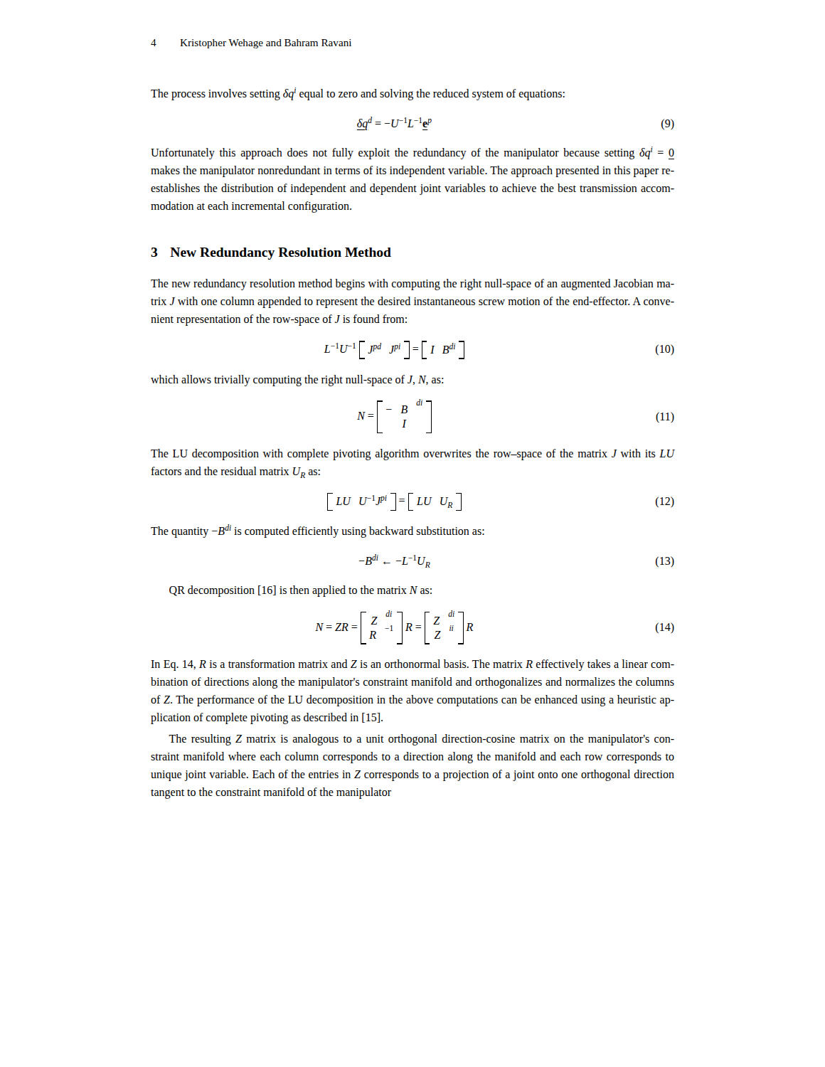4 Kristopher Wehage and Bahram Ravani
The process involves setting δqi equal to zero and solving the reduced system of equations:
δqd = −U−1L−1ep (9)
Unfortunately this approach does not fully exploit the redundancy of the manipulator because setting δqi = 0 makes the manipulator nonredundant in terms of its independent variable. The approach presented in this paper re-establishes the distribution of independent and dependent joint variables to achieve the best transmission accommodation at each incremental configuration.
3 New Redundancy Resolution Method
The new redundancy resolution method begins with computing the right null-space of an augmented Jacobian matrix J with one column appended to represent the desired instantaneous screw motion of the end-effector. A convenient representation of the row-space of J is found from:
L−1U−1 Jpd Jpi = I Bdi (10)
which allows trivially computing the right null-space of J, N, as:
N = −Bdi I (11)
The LU decomposition with complete pivoting algorithm overwrites the row–space of the matrix J with its LU factors and the residual matrix UR as:
LU U−1Jpi = LU UR (12)
The quantity −Bdi is computed efficiently using backward substitution as:
−Bdi ← −L−1UR (13)
QR decomposition [16] is then applied to the matrix N as:
N = ZR = Zdi R−1 R = Zdi Zii R (14)
In Eq. 14, R is a transformation matrix and Z is an orthonormal basis. The matrix R effectively takes a linear combination of directions along the manipulator's constraint manifold and orthogonalizes and normalizes the columns of Z. The performance of the LU decomposition in the above computations can be enhanced using a heuristic application of complete pivoting as described in [15].
The resulting Z matrix is analogous to a unit orthogonal direction-cosine matrix on the manipulator's constraint manifold where each column corresponds to a direction along the manifold and each row corresponds to unique joint variable. Each of the entries in Z corresponds to a projection of a joint onto one orthogonal direction tangent to the constraint manifold of the manipulator